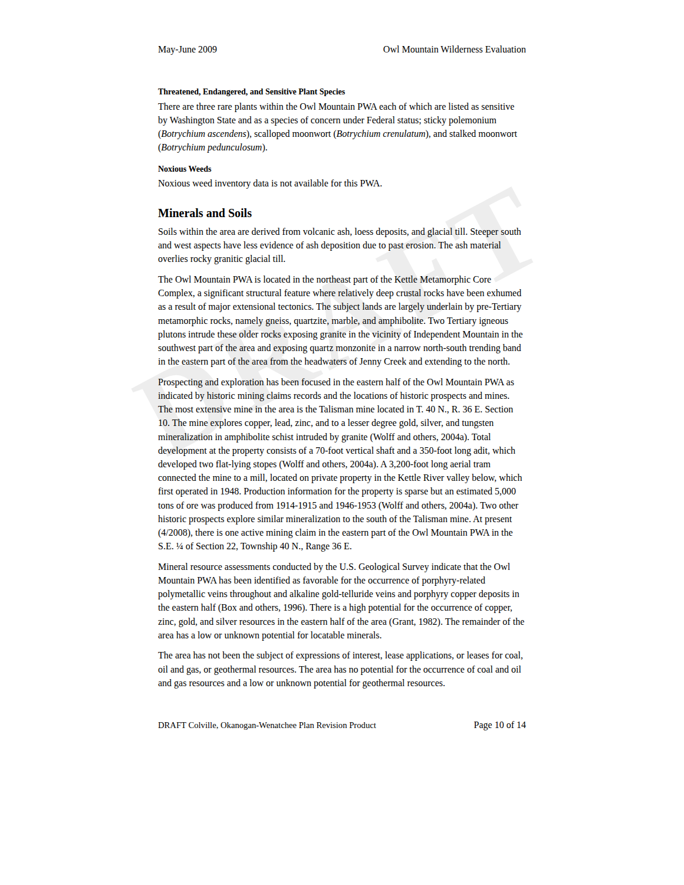DRAFT
May-June 2009
Owl Mountain Wilderness Evaluation
Threatened, Endangered, and Sensitive Plant Species
There are three rare plants within the Owl Mountain PWA each of which are listed as sensitive by Washington State and as a species of concern under Federal status; sticky polemonium (Botrychium ascendens), scalloped moonwort (Botrychium crenulatum), and stalked moonwort (Botrychium pedunculosum).
Noxious Weeds
Noxious weed inventory data is not available for this PWA.
Minerals and Soils
Soils within the area are derived from volcanic ash, loess deposits, and glacial till. Steeper south and west aspects have less evidence of ash deposition due to past erosion. The ash material overlies rocky granitic glacial till.
The Owl Mountain PWA is located in the northeast part of the Kettle Metamorphic Core Complex, a significant structural feature where relatively deep crustal rocks have been exhumed as a result of major extensional tectonics. The subject lands are largely underlain by pre-Tertiary metamorphic rocks, namely gneiss, quartzite, marble, and amphibolite. Two Tertiary igneous plutons intrude these older rocks exposing granite in the vicinity of Independent Mountain in the southwest part of the area and exposing quartz monzonite in a narrow north-south trending band in the eastern part of the area from the headwaters of Jenny Creek and extending to the north.
Prospecting and exploration has been focused in the eastern half of the Owl Mountain PWA as indicated by historic mining claims records and the locations of historic prospects and mines. The most extensive mine in the area is the Talisman mine located in T. 40 N., R. 36 E. Section 10. The mine explores copper, lead, zinc, and to a lesser degree gold, silver, and tungsten mineralization in amphibolite schist intruded by granite (Wolff and others, 2004a). Total development at the property consists of a 70-foot vertical shaft and a 350-foot long adit, which developed two flat-lying stopes (Wolff and others, 2004a). A 3,200-foot long aerial tram connected the mine to a mill, located on private property in the Kettle River valley below, which first operated in 1948. Production information for the property is sparse but an estimated 5,000 tons of ore was produced from 1914-1915 and 1946-1953 (Wolff and others, 2004a). Two other historic prospects explore similar mineralization to the south of the Talisman mine. At present (4/2008), there is one active mining claim in the eastern part of the Owl Mountain PWA in the S.E. ¼ of Section 22, Township 40 N., Range 36 E.
Mineral resource assessments conducted by the U.S. Geological Survey indicate that the Owl Mountain PWA has been identified as favorable for the occurrence of porphyry-related polymetallic veins throughout and alkaline gold-telluride veins and porphyry copper deposits in the eastern half (Box and others, 1996). There is a high potential for the occurrence of copper, zinc, gold, and silver resources in the eastern half of the area (Grant, 1982). The remainder of the area has a low or unknown potential for locatable minerals.
The area has not been the subject of expressions of interest, lease applications, or leases for coal, oil and gas, or geothermal resources. The area has no potential for the occurrence of coal and oil and gas resources and a low or unknown potential for geothermal resources.
DRAFT Colville, Okanogan-Wenatchee Plan Revision Product
Page 10 of 14